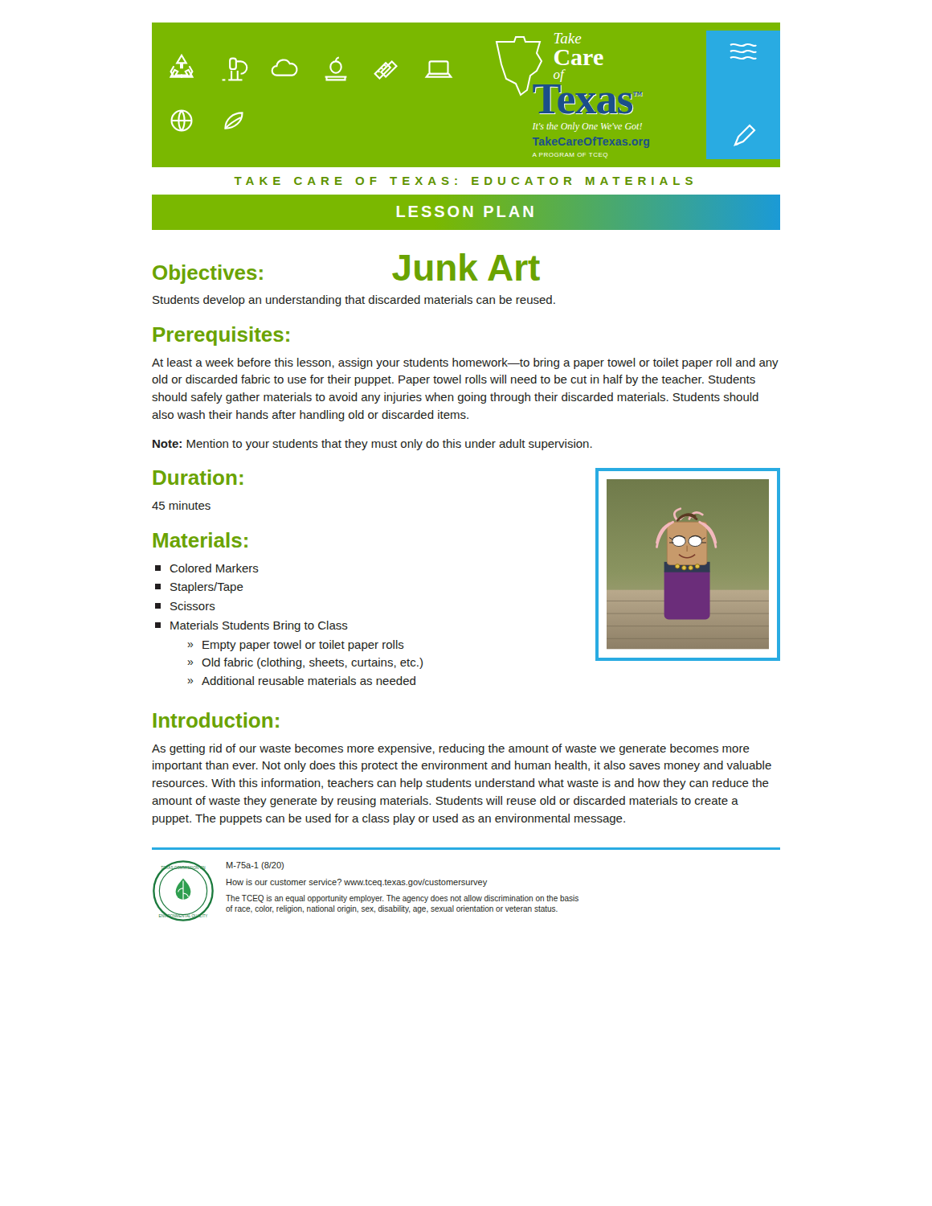Take
Care
of
Texas™
It's the Only One We've Got!
TakeCareOfTexas.org
A PROGRAM OF TCEQ
TAKE CARE OF TEXAS: EDUCATOR MATERIALS
LESSON PLAN
Junk Art
Objectives:
Students develop an understanding that discarded materials can be reused.
Prerequisites:
At least a week before this lesson, assign your students homework—to bring a paper towel or toilet paper roll and any old or discarded fabric to use for their puppet. Paper towel rolls will need to be cut in half by the teacher. Students should safely gather materials to avoid any injuries when going through their discarded materials. Students should also wash their hands after handling old or discarded items.
Note: Mention to your students that they must only do this under adult supervision.
Duration:
45 minutes
Materials:
Colored Markers
Staplers/Tape
Scissors
Materials Students Bring to Class
Empty paper towel or toilet paper rolls
Old fabric (clothing, sheets, curtains, etc.)
Additional reusable materials as needed
Introduction:
As getting rid of our waste becomes more expensive, reducing the amount of waste we generate becomes more important than ever. Not only does this protect the environment and human health, it also saves money and valuable resources. With this information, teachers can help students understand what waste is and how they can reduce the amount of waste they generate by reusing materials. Students will reuse old or discarded materials to create a puppet. The puppets can be used for a class play or used as an environmental message.
TEXAS COMMISSION ON ENVIRONMENTAL QUALITY
M-75a-1 (8/20)
How is our customer service? www.tceq.texas.gov/customersurvey
The TCEQ is an equal opportunity employer. The agency does not allow discrimination on the basis
of race, color, religion, national origin, sex, disability, age, sexual orientation or veteran status.